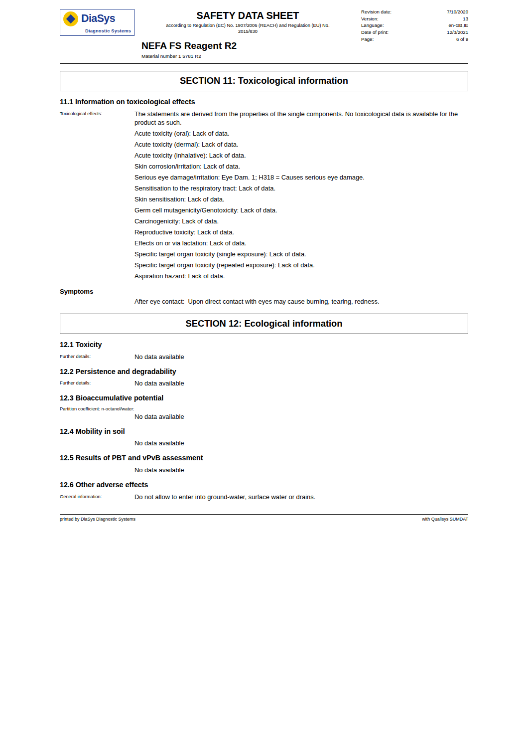DiaSys
Diagnostic Systems
SAFETY DATA SHEET
according to Regulation (EC) No. 1907/2006 (REACH) and Regulation (EU) No.
2015/830
NEFA FS Reagent R2
Material number 1 5781 R2
| Revision date: | 7/10/2020 |
| Version: | 13 |
| Language: | en-GB,IE |
| Date of print: | 12/3/2021 |
| Page: | 6 of 9 |
SECTION 11: Toxicological information
11.1 Information on toxicological effects
Toxicological effects:
The statements are derived from the properties of the single components. No toxicological data is available for the product as such.
Acute toxicity (oral): Lack of data.
Acute toxicity (dermal): Lack of data.
Acute toxicity (inhalative): Lack of data.
Skin corrosion/irritation: Lack of data.
Serious eye damage/irritation: Eye Dam. 1; H318 = Causes serious eye damage.
Sensitisation to the respiratory tract: Lack of data.
Skin sensitisation: Lack of data.
Germ cell mutagenicity/Genotoxicity: Lack of data.
Carcinogenicity: Lack of data.
Reproductive toxicity: Lack of data.
Effects on or via lactation: Lack of data.
Specific target organ toxicity (single exposure): Lack of data.
Specific target organ toxicity (repeated exposure): Lack of data.
Aspiration hazard: Lack of data.
Symptoms
After eye contact: Upon direct contact with eyes may cause burning, tearing, redness.
SECTION 12: Ecological information
12.1 Toxicity
Further details:
No data available
12.2 Persistence and degradability
Further details:
No data available
12.3 Bioaccumulative potential
Partition coefficient: n-octanol/water:
No data available
12.4 Mobility in soil
No data available
12.5 Results of PBT and vPvB assessment
No data available
12.6 Other adverse effects
General information:
Do not allow to enter into ground-water, surface water or drains.
printed by DiaSys Diagnostic Systems with Qualisys SUMDAT